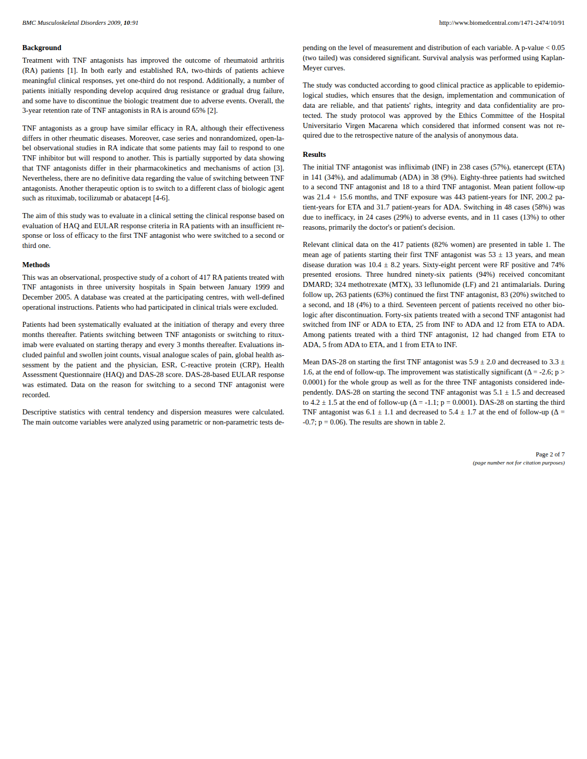BMC Musculoskeletal Disorders 2009, 10:91 http://www.biomedcentral.com/1471-2474/10/91
Background
Treatment with TNF antagonists has improved the outcome of rheumatoid arthritis (RA) patients [1]. In both early and established RA, two-thirds of patients achieve meaningful clinical responses, yet one-third do not respond. Additionally, a number of patients initially responding develop acquired drug resistance or gradual drug failure, and some have to discontinue the biologic treatment due to adverse events. Overall, the 3-year retention rate of TNF antagonists in RA is around 65% [2].
TNF antagonists as a group have similar efficacy in RA, although their effectiveness differs in other rheumatic diseases. Moreover, case series and nonrandomized, open-label observational studies in RA indicate that some patients may fail to respond to one TNF inhibitor but will respond to another. This is partially supported by data showing that TNF antagonists differ in their pharmacokinetics and mechanisms of action [3]. Nevertheless, there are no definitive data regarding the value of switching between TNF antagonists. Another therapeutic option is to switch to a different class of biologic agent such as rituximab, tocilizumab or abatacept [4-6].
The aim of this study was to evaluate in a clinical setting the clinical response based on evaluation of HAQ and EULAR response criteria in RA patients with an insufficient response or loss of efficacy to the first TNF antagonist who were switched to a second or third one.
Methods
This was an observational, prospective study of a cohort of 417 RA patients treated with TNF antagonists in three university hospitals in Spain between January 1999 and December 2005. A database was created at the participating centres, with well-defined operational instructions. Patients who had participated in clinical trials were excluded.
Patients had been systematically evaluated at the initiation of therapy and every three months thereafter. Patients switching between TNF antagonists or switching to rituximab were evaluated on starting therapy and every 3 months thereafter. Evaluations included painful and swollen joint counts, visual analogue scales of pain, global health assessment by the patient and the physician, ESR, C-reactive protein (CRP), Health Assessment Questionnaire (HAQ) and DAS-28 score. DAS-28-based EULAR response was estimated. Data on the reason for switching to a second TNF antagonist were recorded.
Descriptive statistics with central tendency and dispersion measures were calculated. The main outcome variables were analyzed using parametric or non-parametric tests depending on the level of measurement and distribution of each variable. A p-value < 0.05 (two tailed) was considered significant. Survival analysis was performed using Kaplan-Meyer curves.
The study was conducted according to good clinical practice as applicable to epidemiological studies, which ensures that the design, implementation and communication of data are reliable, and that patients' rights, integrity and data confidentiality are protected. The study protocol was approved by the Ethics Committee of the Hospital Universitario Virgen Macarena which considered that informed consent was not required due to the retrospective nature of the analysis of anonymous data.
Results
The initial TNF antagonist was infliximab (INF) in 238 cases (57%), etanercept (ETA) in 141 (34%), and adalimumab (ADA) in 38 (9%). Eighty-three patients had switched to a second TNF antagonist and 18 to a third TNF antagonist. Mean patient follow-up was 21.4 + 15.6 months, and TNF exposure was 443 patient-years for INF, 200.2 patient-years for ETA and 31.7 patient-years for ADA. Switching in 48 cases (58%) was due to inefficacy, in 24 cases (29%) to adverse events, and in 11 cases (13%) to other reasons, primarily the doctor's or patient's decision.
Relevant clinical data on the 417 patients (82% women) are presented in table 1. The mean age of patients starting their first TNF antagonist was 53 ± 13 years, and mean disease duration was 10.4 ± 8.2 years. Sixty-eight percent were RF positive and 74% presented erosions. Three hundred ninety-six patients (94%) received concomitant DMARD; 324 methotrexate (MTX), 33 leflunomide (LF) and 21 antimalarials. During follow up, 263 patients (63%) continued the first TNF antagonist, 83 (20%) switched to a second, and 18 (4%) to a third. Seventeen percent of patients received no other biologic after discontinuation. Forty-six patients treated with a second TNF antagonist had switched from INF or ADA to ETA, 25 from INF to ADA and 12 from ETA to ADA. Among patients treated with a third TNF antagonist, 12 had changed from ETA to ADA, 5 from ADA to ETA, and 1 from ETA to INF.
Mean DAS-28 on starting the first TNF antagonist was 5.9 ± 2.0 and decreased to 3.3 ± 1.6, at the end of follow-up. The improvement was statistically significant (Δ = -2.6; p > 0.0001) for the whole group as well as for the three TNF antagonists considered independently. DAS-28 on starting the second TNF antagonist was 5.1 ± 1.5 and decreased to 4.2 ± 1.5 at the end of follow-up (Δ = -1.1; p = 0.0001). DAS-28 on starting the third TNF antagonist was 6.1 ± 1.1 and decreased to 5.4 ± 1.7 at the end of follow-up (Δ = -0.7; p = 0.06). The results are shown in table 2.
Page 2 of 7
(page number not for citation purposes)